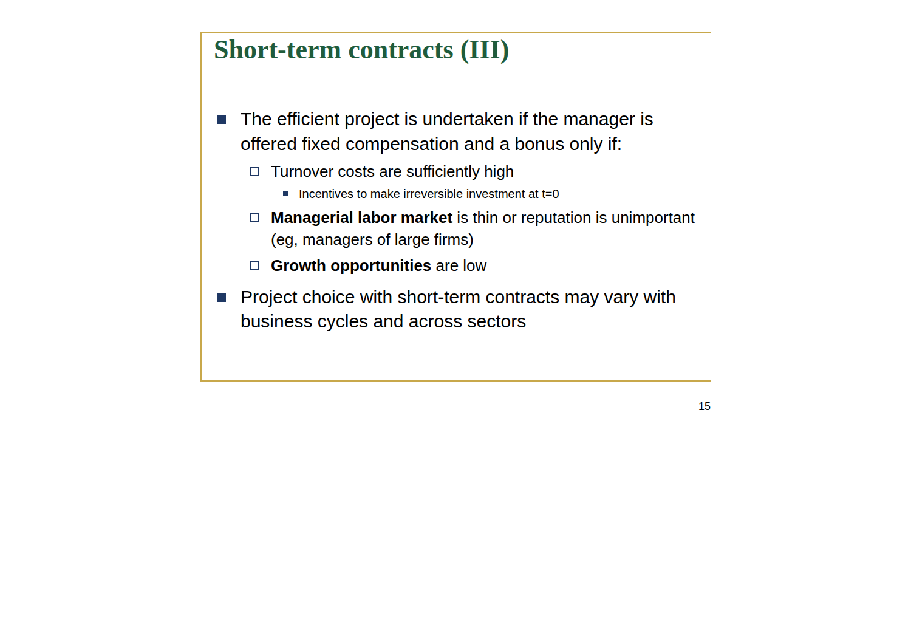Short-term contracts (III)
The efficient project is undertaken if the manager is offered fixed compensation and a bonus only if:
Turnover costs are sufficiently high
Incentives to make irreversible investment at t=0
Managerial labor market is thin or reputation is unimportant (eg, managers of large firms)
Growth opportunities are low
Project choice with short-term contracts may vary with business cycles and across sectors
15